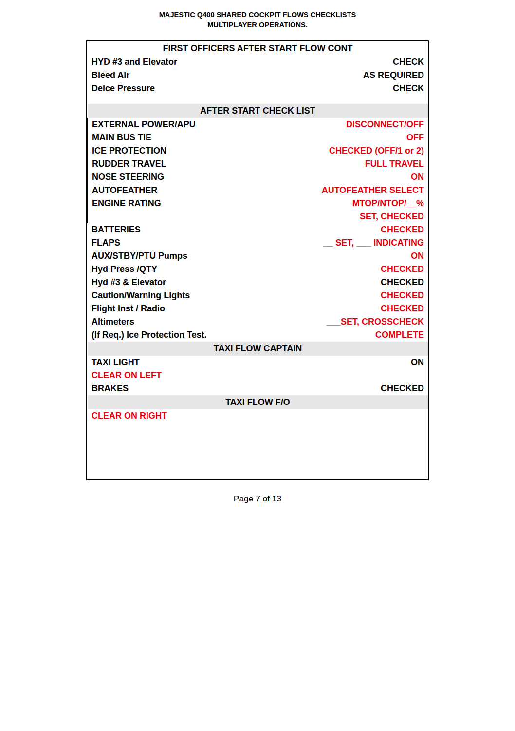MAJESTIC Q400 SHARED COCKPIT FLOWS CHECKLISTS
MULTIPLAYER OPERATIONS.
| FIRST OFFICERS AFTER START FLOW CONT |
| HYD #3 and Elevator | CHECK |
| Bleed Air | AS REQUIRED |
| Deice Pressure | CHECK |
| AFTER START CHECK LIST |
| EXTERNAL POWER/APU | DISCONNECT/OFF |
| MAIN BUS TIE | OFF |
| ICE PROTECTION | CHECKED (OFF/1 or 2) |
| RUDDER TRAVEL | FULL TRAVEL |
| NOSE STEERING | ON |
| AUTOFEATHER | AUTOFEATHER SELECT |
| ENGINE RATING | MTOP/NTOP/__% |
| | SET, CHECKED |
| BATTERIES | CHECKED |
| FLAPS | __ SET, ___ INDICATING |
| AUX/STBY/PTU Pumps | ON |
| Hyd Press /QTY | CHECKED |
| Hyd #3 & Elevator | CHECKED |
| Caution/Warning Lights | CHECKED |
| Flight Inst / Radio | CHECKED |
| Altimeters | ___SET, CROSSCHECK |
| (If Req.) Ice Protection Test. | COMPLETE |
| TAXI FLOW CAPTAIN |
| TAXI LIGHT | ON |
| CLEAR ON LEFT | |
| BRAKES | CHECKED |
| TAXI FLOW F/O |
| CLEAR ON RIGHT | |
Page 7 of 13